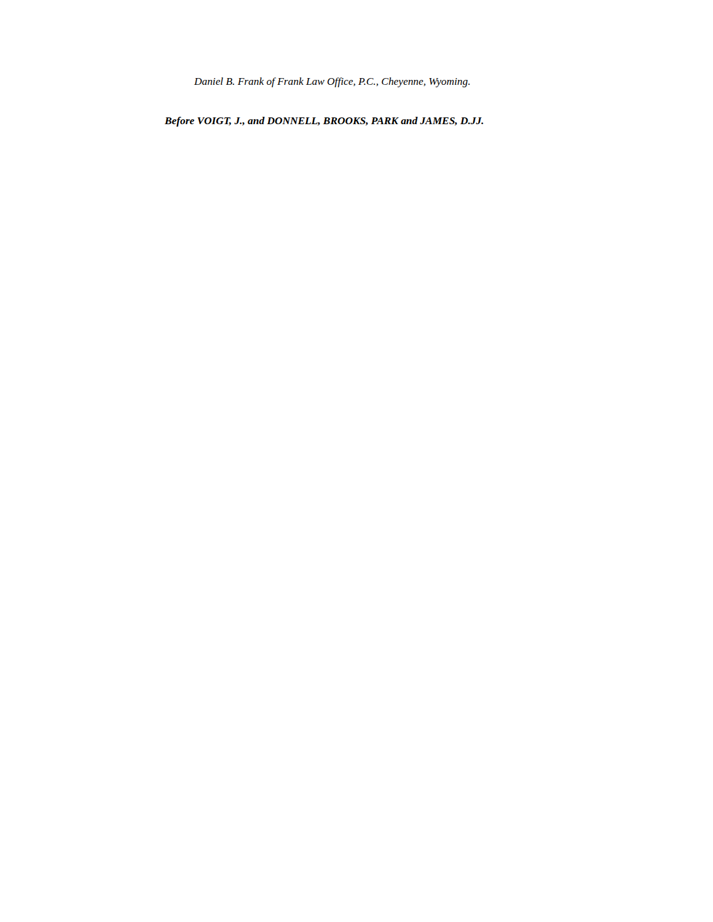Daniel B. Frank of Frank Law Office, P.C., Cheyenne, Wyoming.
Before VOIGT, J., and DONNELL, BROOKS, PARK and JAMES, D.JJ.